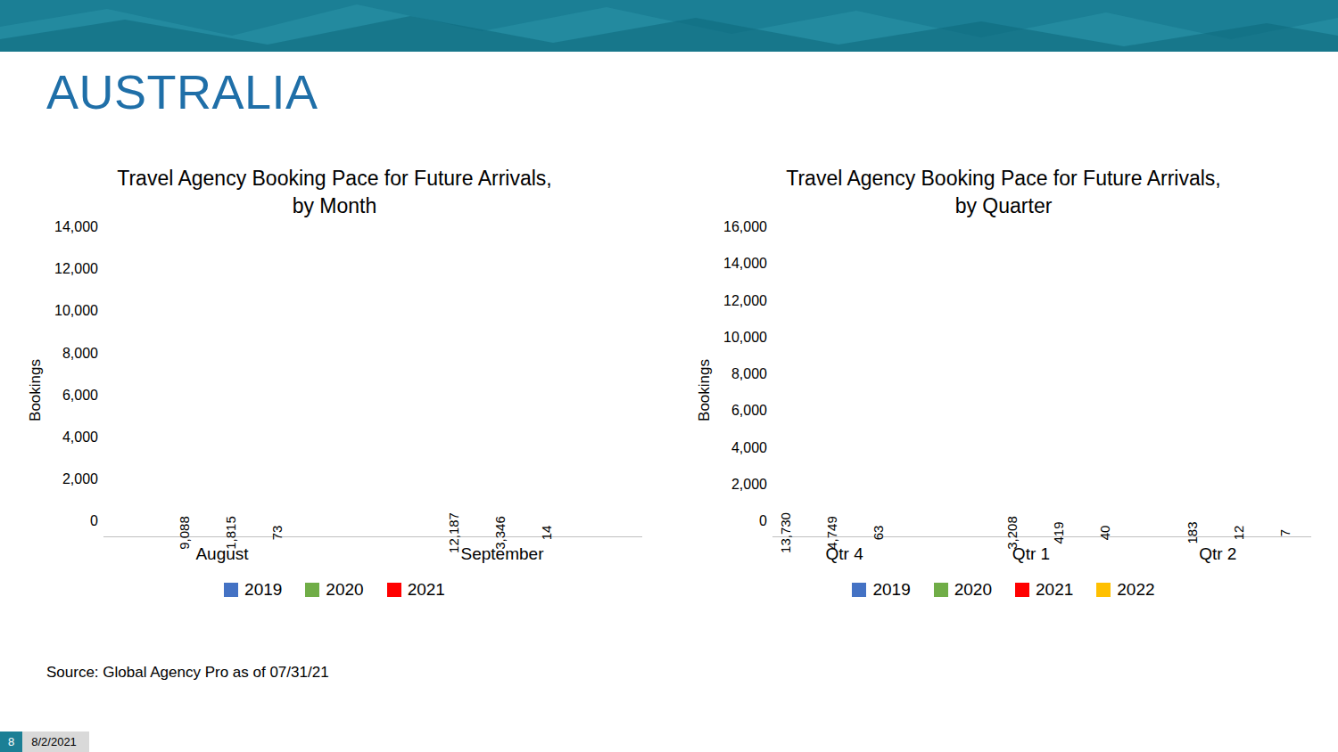AUSTRALIA
Travel Agency Booking Pace for Future Arrivals,
by Month
Bookings
14,000 12,000 10,000 8,000 6,000 4,000 2,000 0
9,088
1,815
73
12,187
3,346
14
August September
2019
2020
2021
Travel Agency Booking Pace for Future Arrivals,
by Quarter
Bookings
16,000 14,000 12,000 10,000 8,000 6,000 4,000 2,000 0
13,730
4,749
63
3,208
419
40
183
12
7
Qtr 4 Qtr 1 Qtr 2
2019
2020
2021
2022
Source: Global Agency Pro as of 07/31/21
8 8/2/2021